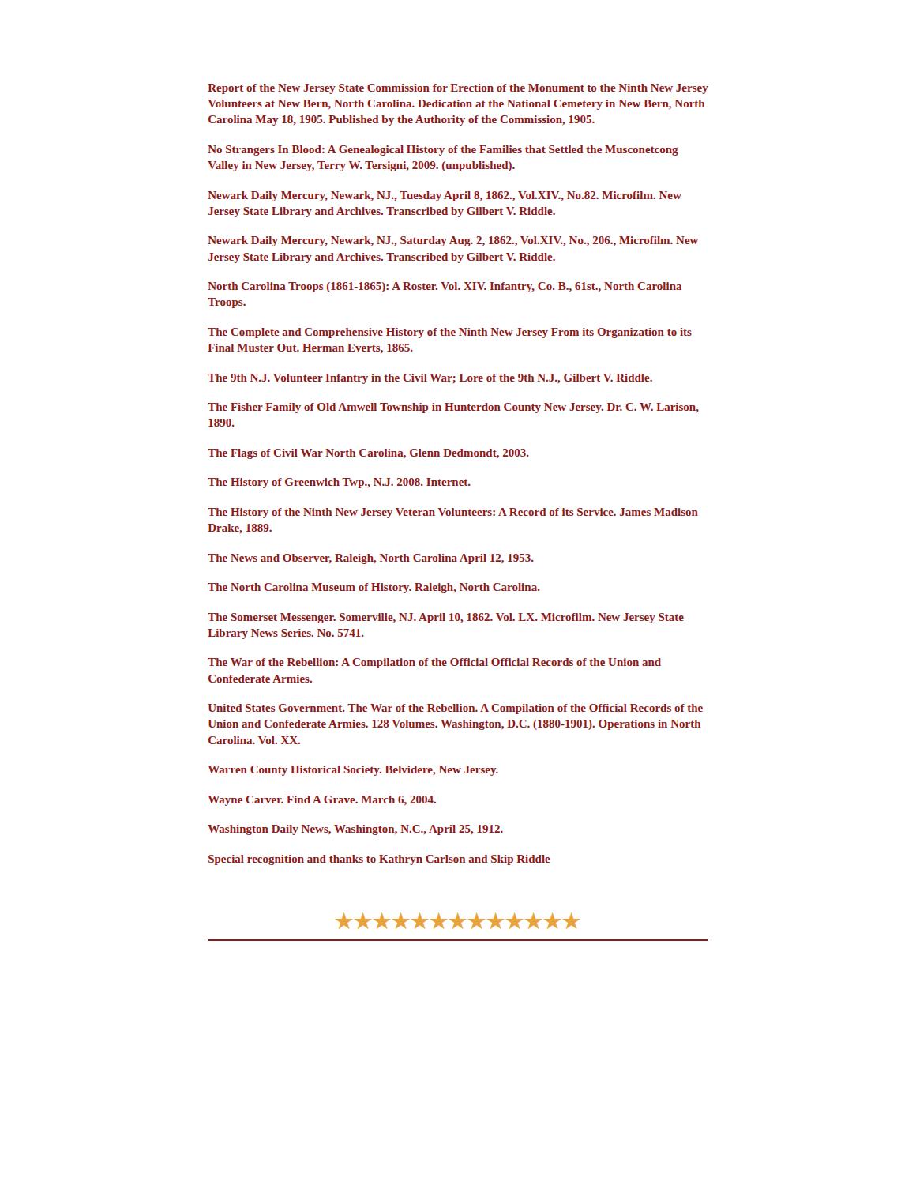Report of the New Jersey State Commission for Erection of the Monument to the Ninth New Jersey Volunteers at New Bern, North Carolina. Dedication at the National Cemetery in New Bern, North Carolina May 18, 1905. Published by the Authority of the Commission, 1905.
No Strangers In Blood: A Genealogical History of the Families that Settled the Musconetcong Valley in New Jersey, Terry W. Tersigni, 2009. (unpublished).
Newark Daily Mercury, Newark, NJ., Tuesday April 8, 1862., Vol.XIV., No.82. Microfilm. New Jersey State Library and Archives. Transcribed by Gilbert V. Riddle.
Newark Daily Mercury, Newark, NJ., Saturday Aug. 2, 1862., Vol.XIV., No., 206., Microfilm. New Jersey State Library and Archives. Transcribed by Gilbert V. Riddle.
North Carolina Troops (1861-1865): A Roster. Vol. XIV. Infantry, Co. B., 61st., North Carolina Troops.
The Complete and Comprehensive History of the Ninth New Jersey From its Organization to its Final Muster Out. Herman Everts, 1865.
The 9th N.J. Volunteer Infantry in the Civil War; Lore of the 9th N.J., Gilbert V. Riddle.
The Fisher Family of Old Amwell Township in Hunterdon County New Jersey. Dr. C. W. Larison, 1890.
The Flags of Civil War North Carolina, Glenn Dedmondt, 2003.
The History of Greenwich Twp., N.J. 2008. Internet.
The History of the Ninth New Jersey Veteran Volunteers: A Record of its Service. James Madison Drake, 1889.
The News and Observer, Raleigh, North Carolina April 12, 1953.
The North Carolina Museum of History. Raleigh, North Carolina.
The Somerset Messenger. Somerville, NJ. April 10, 1862. Vol. LX. Microfilm. New Jersey State Library News Series. No. 5741.
The War of the Rebellion: A Compilation of the Official Official Records of the Union and Confederate Armies.
United States Government. The War of the Rebellion. A Compilation of the Official Records of the Union and Confederate Armies. 128 Volumes. Washington, D.C. (1880-1901). Operations in North Carolina. Vol. XX.
Warren County Historical Society. Belvidere, New Jersey.
Wayne Carver. Find A Grave. March 6, 2004.
Washington Daily News, Washington, N.C., April 25, 1912.
Special recognition and thanks to Kathryn Carlson and Skip Riddle
★★★★★★★★★★★★★